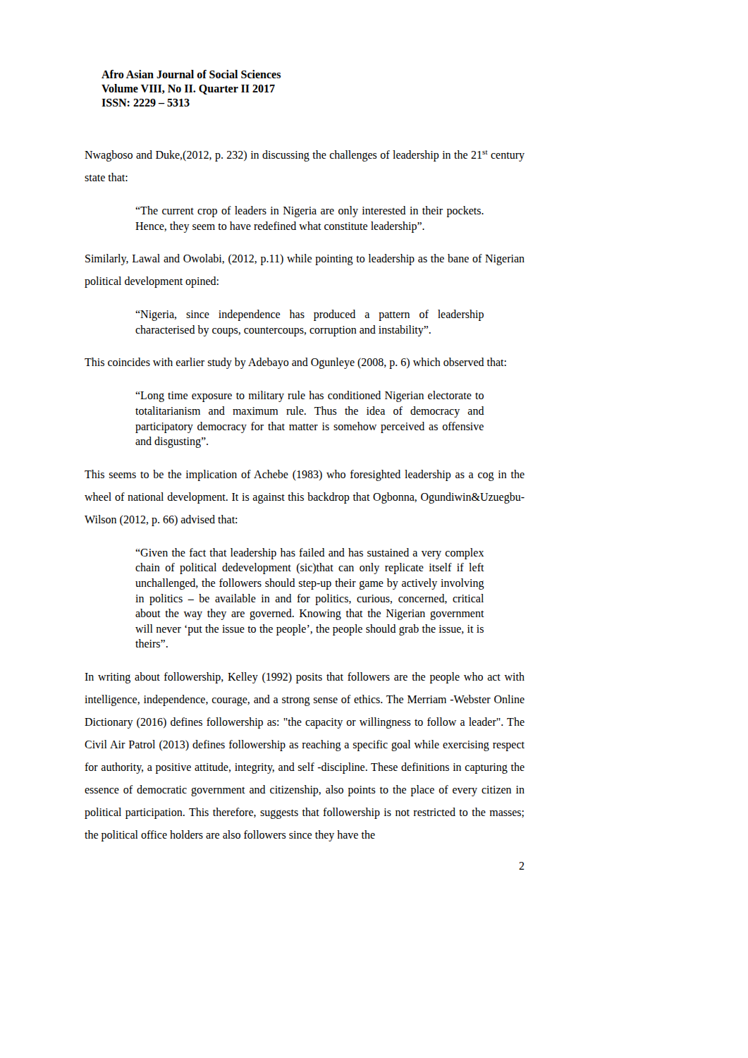Afro Asian Journal of Social Sciences
Volume VIII, No II. Quarter II 2017
ISSN: 2229 – 5313
Nwagboso and Duke,(2012, p. 232) in discussing the challenges of leadership in the 21st century state that:
“The current crop of leaders in Nigeria are only interested in their pockets. Hence, they seem to have redefined what constitute leadership”.
Similarly, Lawal and Owolabi, (2012, p.11) while pointing to leadership as the bane of Nigerian political development opined:
“Nigeria, since independence has produced a pattern of leadership characterised by coups, countercoups, corruption and instability”.
This coincides with earlier study by Adebayo and Ogunleye (2008, p. 6) which observed that:
“Long time exposure to military rule has conditioned Nigerian electorate to totalitarianism and maximum rule. Thus the idea of democracy and participatory democracy for that matter is somehow perceived as offensive and disgusting”.
This seems to be the implication of Achebe (1983) who foresighted leadership as a cog in the wheel of national development. It is against this backdrop that Ogbonna, Ogundiwin&Uzuegbu-Wilson (2012, p. 66) advised that:
“Given the fact that leadership has failed and has sustained a very complex chain of political dedevelopment (sic)that can only replicate itself if left unchallenged, the followers should step-up their game by actively involving in politics – be available in and for politics, curious, concerned, critical about the way they are governed. Knowing that the Nigerian government will never ‘put the issue to the people’, the people should grab the issue, it is theirs”.
In writing about followership, Kelley (1992) posits that followers are the people who act with intelligence, independence, courage, and a strong sense of ethics. The Merriam -Webster Online Dictionary (2016) defines followership as: "the capacity or willingness to follow a leader". The Civil Air Patrol (2013) defines followership as reaching a specific goal while exercising respect for authority, a positive attitude, integrity, and self -discipline. These definitions in capturing the essence of democratic government and citizenship, also points to the place of every citizen in political participation. This therefore, suggests that followership is not restricted to the masses; the political office holders are also followers since they have the
2